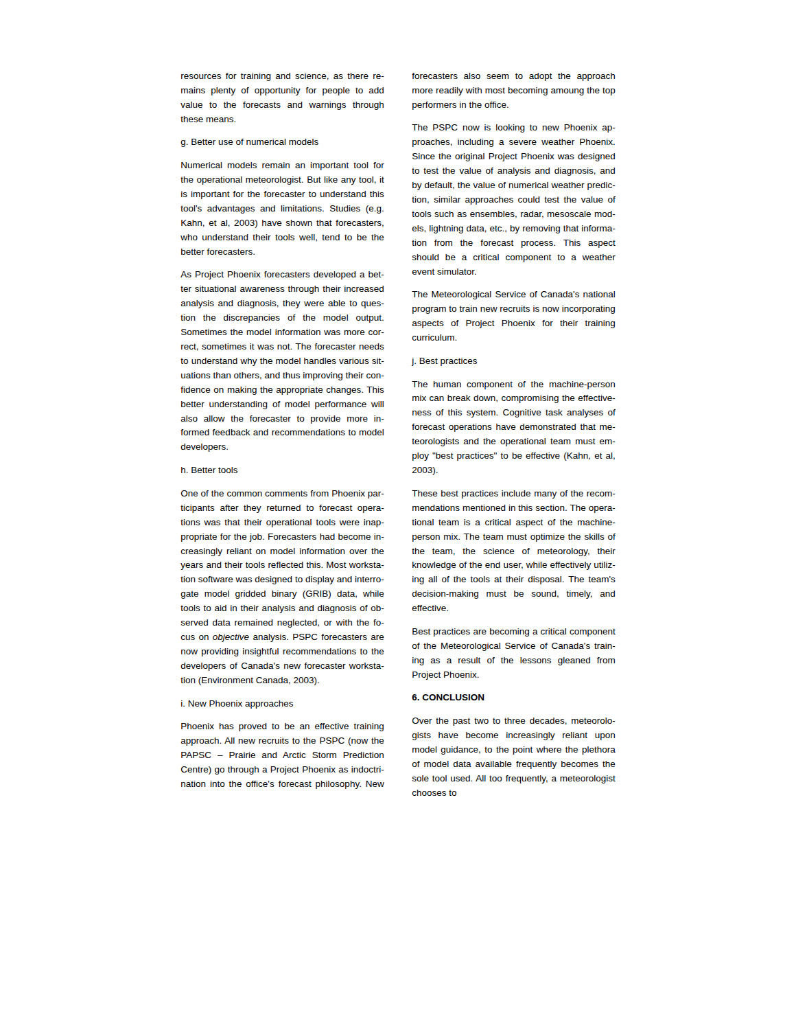resources for training and science, as there remains plenty of opportunity for people to add value to the forecasts and warnings through these means.
g. Better use of numerical models
Numerical models remain an important tool for the operational meteorologist. But like any tool, it is important for the forecaster to understand this tool's advantages and limitations. Studies (e.g. Kahn, et al, 2003) have shown that forecasters, who understand their tools well, tend to be the better forecasters.
As Project Phoenix forecasters developed a better situational awareness through their increased analysis and diagnosis, they were able to question the discrepancies of the model output. Sometimes the model information was more correct, sometimes it was not. The forecaster needs to understand why the model handles various situations than others, and thus improving their confidence on making the appropriate changes. This better understanding of model performance will also allow the forecaster to provide more informed feedback and recommendations to model developers.
h. Better tools
One of the common comments from Phoenix participants after they returned to forecast operations was that their operational tools were inappropriate for the job. Forecasters had become increasingly reliant on model information over the years and their tools reflected this. Most workstation software was designed to display and interrogate model gridded binary (GRIB) data, while tools to aid in their analysis and diagnosis of observed data remained neglected, or with the focus on objective analysis. PSPC forecasters are now providing insightful recommendations to the developers of Canada's new forecaster workstation (Environment Canada, 2003).
i. New Phoenix approaches
Phoenix has proved to be an effective training approach. All new recruits to the PSPC (now the PAPSC – Prairie and Arctic Storm Prediction Centre) go through a Project Phoenix as indoctrination into the office's forecast philosophy. New forecasters also seem to adopt the approach more readily with most becoming amoung the top performers in the office.
The PSPC now is looking to new Phoenix approaches, including a severe weather Phoenix. Since the original Project Phoenix was designed to test the value of analysis and diagnosis, and by default, the value of numerical weather prediction, similar approaches could test the value of tools such as ensembles, radar, mesoscale models, lightning data, etc., by removing that information from the forecast process. This aspect should be a critical component to a weather event simulator.
The Meteorological Service of Canada's national program to train new recruits is now incorporating aspects of Project Phoenix for their training curriculum.
j. Best practices
The human component of the machine-person mix can break down, compromising the effectiveness of this system. Cognitive task analyses of forecast operations have demonstrated that meteorologists and the operational team must employ "best practices" to be effective (Kahn, et al, 2003).
These best practices include many of the recommendations mentioned in this section. The operational team is a critical aspect of the machine-person mix. The team must optimize the skills of the team, the science of meteorology, their knowledge of the end user, while effectively utilizing all of the tools at their disposal. The team's decision-making must be sound, timely, and effective.
Best practices are becoming a critical component of the Meteorological Service of Canada's training as a result of the lessons gleaned from Project Phoenix.
6. CONCLUSION
Over the past two to three decades, meteorologists have become increasingly reliant upon model guidance, to the point where the plethora of model data available frequently becomes the sole tool used. All too frequently, a meteorologist chooses to